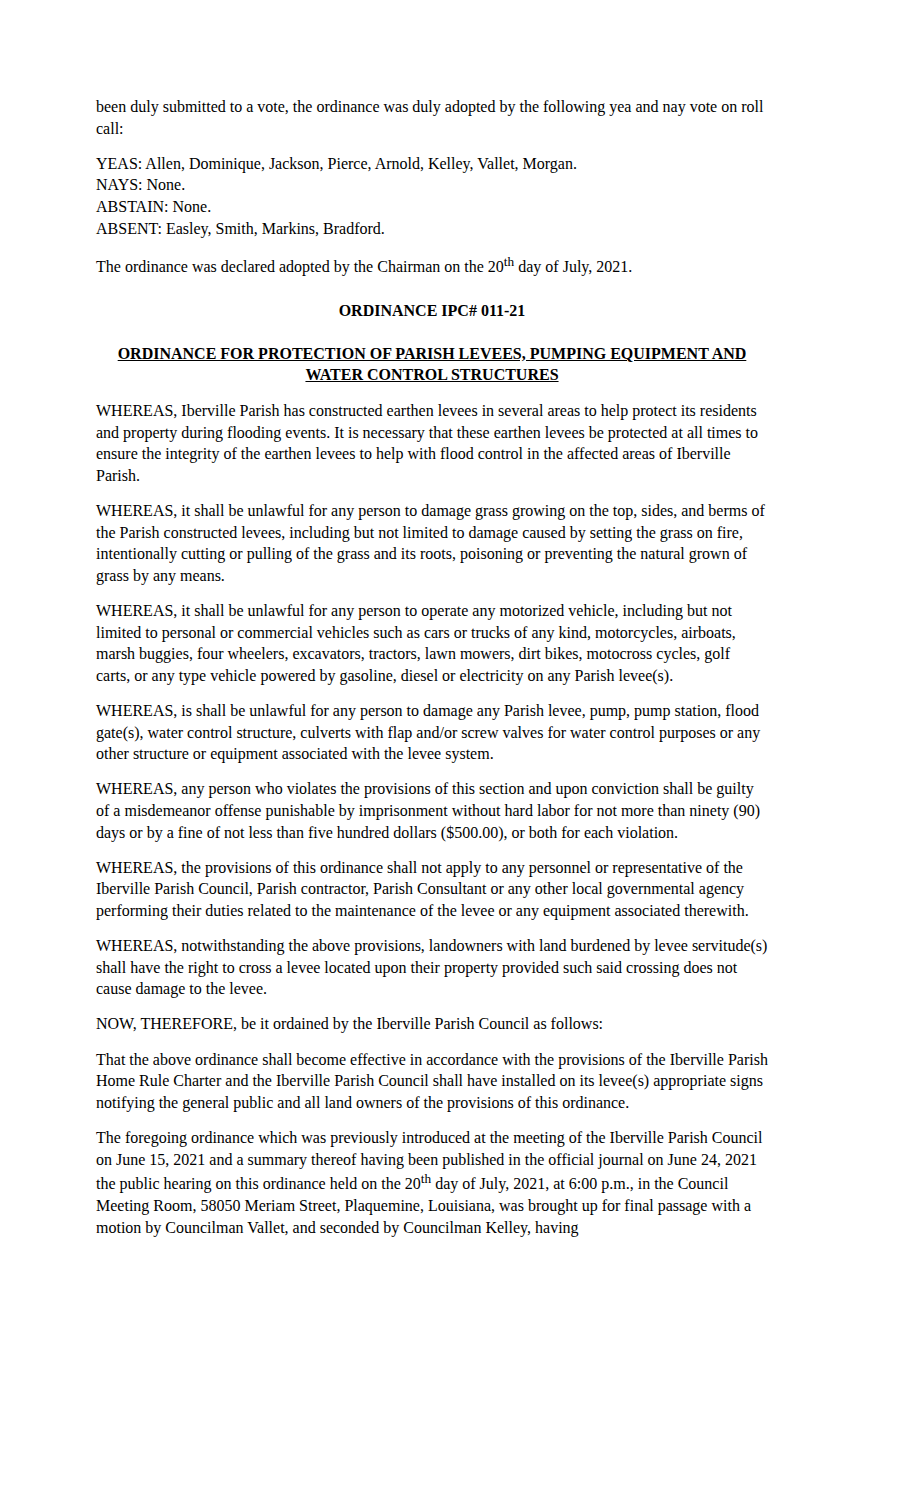been duly submitted to a vote, the ordinance was duly adopted by the following yea and nay vote on roll call:
YEAS: Allen, Dominique, Jackson, Pierce, Arnold, Kelley, Vallet, Morgan.
NAYS: None.
ABSTAIN: None.
ABSENT: Easley, Smith, Markins, Bradford.
The ordinance was declared adopted by the Chairman on the 20th day of July, 2021.
ORDINANCE IPC# 011-21
ORDINANCE FOR PROTECTION OF PARISH LEVEES, PUMPING EQUIPMENT AND WATER CONTROL STRUCTURES
WHEREAS, Iberville Parish has constructed earthen levees in several areas to help protect its residents and property during flooding events. It is necessary that these earthen levees be protected at all times to ensure the integrity of the earthen levees to help with flood control in the affected areas of Iberville Parish.
WHEREAS, it shall be unlawful for any person to damage grass growing on the top, sides, and berms of the Parish constructed levees, including but not limited to damage caused by setting the grass on fire, intentionally cutting or pulling of the grass and its roots, poisoning or preventing the natural grown of grass by any means.
WHEREAS, it shall be unlawful for any person to operate any motorized vehicle, including but not limited to personal or commercial vehicles such as cars or trucks of any kind, motorcycles, airboats, marsh buggies, four wheelers, excavators, tractors, lawn mowers, dirt bikes, motocross cycles, golf carts, or any type vehicle powered by gasoline, diesel or electricity on any Parish levee(s).
WHEREAS, is shall be unlawful for any person to damage any Parish levee, pump, pump station, flood gate(s), water control structure, culverts with flap and/or screw valves for water control purposes or any other structure or equipment associated with the levee system.
WHEREAS, any person who violates the provisions of this section and upon conviction shall be guilty of a misdemeanor offense punishable by imprisonment without hard labor for not more than ninety (90) days or by a fine of not less than five hundred dollars ($500.00), or both for each violation.
WHEREAS, the provisions of this ordinance shall not apply to any personnel or representative of the Iberville Parish Council, Parish contractor, Parish Consultant or any other local governmental agency performing their duties related to the maintenance of the levee or any equipment associated therewith.
WHEREAS, notwithstanding the above provisions, landowners with land burdened by levee servitude(s) shall have the right to cross a levee located upon their property provided such said crossing does not cause damage to the levee.
NOW, THEREFORE, be it ordained by the Iberville Parish Council as follows:
That the above ordinance shall become effective in accordance with the provisions of the Iberville Parish Home Rule Charter and the Iberville Parish Council shall have installed on its levee(s) appropriate signs notifying the general public and all land owners of the provisions of this ordinance.
The foregoing ordinance which was previously introduced at the meeting of the Iberville Parish Council on June 15, 2021 and a summary thereof having been published in the official journal on June 24, 2021 the public hearing on this ordinance held on the 20th day of July, 2021, at 6:00 p.m., in the Council Meeting Room, 58050 Meriam Street, Plaquemine, Louisiana, was brought up for final passage with a motion by Councilman Vallet, and seconded by Councilman Kelley, having